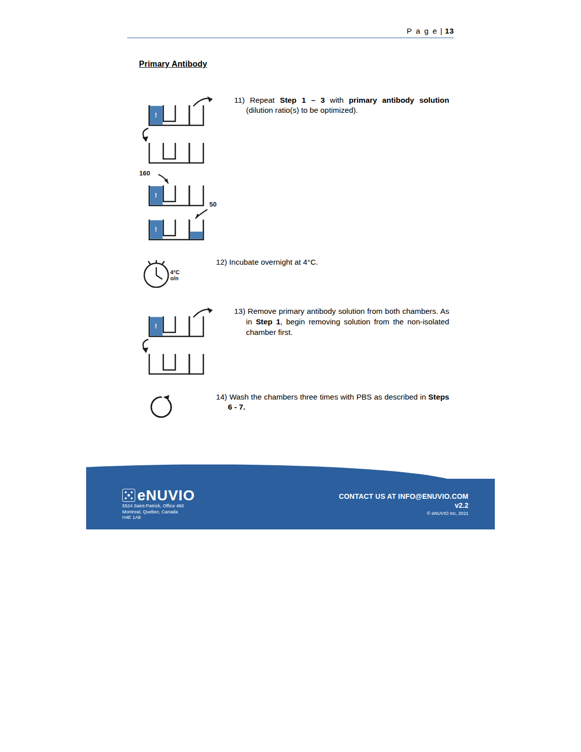P a g e | 13
Primary Antibody
! 160 ! 50 !
11) Repeat Step 1 – 3 with primary antibody solution (dilution ratio(s) to be optimized).
4°C o/n
12) Incubate overnight at 4°C.
!
13) Remove primary antibody solution from both chambers. As in Step 1, begin removing solution from the non-isolated chamber first.
14) Wash the chambers three times with PBS as described in Steps 6 - 7.
e NUVIO
5524 Saint-Patrick, Office 460
Montreal, Quebec, Canada
H4E 1A8
CONTACT US AT INFO@ENUVIO.COM
v2.2
© eNUVIO Inc, 2021